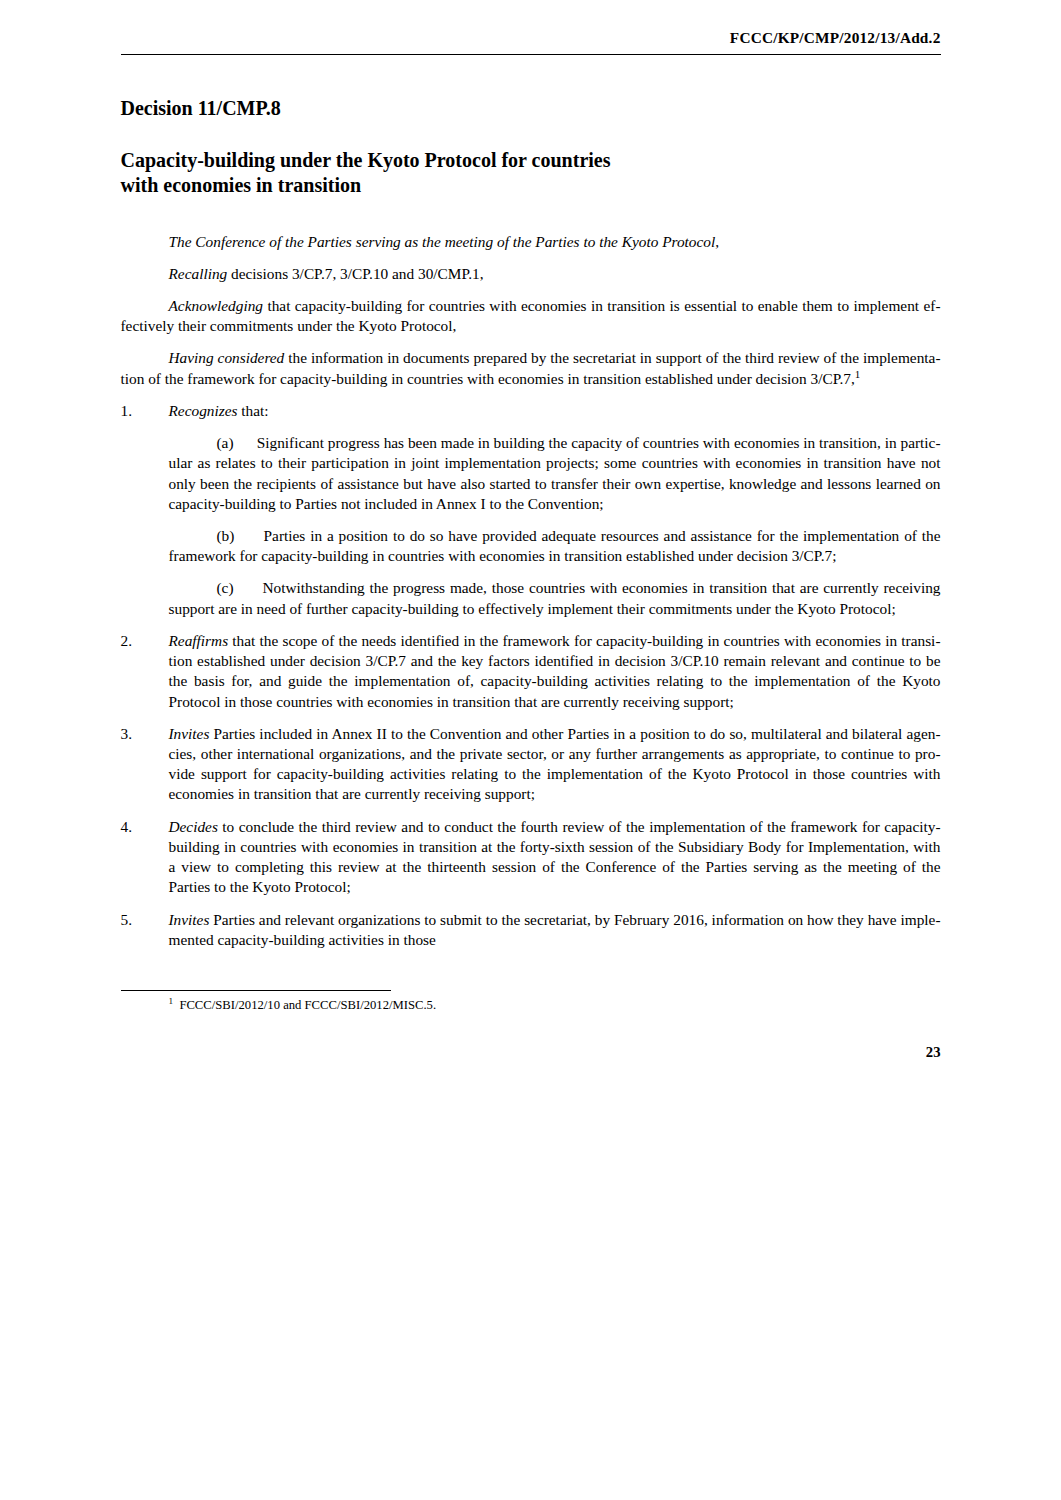FCCC/KP/CMP/2012/13/Add.2
Decision 11/CMP.8
Capacity-building under the Kyoto Protocol for countries
with economies in transition
The Conference of the Parties serving as the meeting of the Parties to the Kyoto Protocol,
Recalling decisions 3/CP.7, 3/CP.10 and 30/CMP.1,
Acknowledging that capacity-building for countries with economies in transition is essential to enable them to implement effectively their commitments under the Kyoto Protocol,
Having considered the information in documents prepared by the secretariat in support of the third review of the implementation of the framework for capacity-building in countries with economies in transition established under decision 3/CP.7,1
Recognizes that:
(a) Significant progress has been made in building the capacity of countries with economies in transition, in particular as relates to their participation in joint implementation projects; some countries with economies in transition have not only been the recipients of assistance but have also started to transfer their own expertise, knowledge and lessons learned on capacity-building to Parties not included in Annex I to the Convention;
(b) Parties in a position to do so have provided adequate resources and assistance for the implementation of the framework for capacity-building in countries with economies in transition established under decision 3/CP.7;
(c) Notwithstanding the progress made, those countries with economies in transition that are currently receiving support are in need of further capacity-building to effectively implement their commitments under the Kyoto Protocol;
Reaffirms that the scope of the needs identified in the framework for capacity-building in countries with economies in transition established under decision 3/CP.7 and the key factors identified in decision 3/CP.10 remain relevant and continue to be the basis for, and guide the implementation of, capacity-building activities relating to the implementation of the Kyoto Protocol in those countries with economies in transition that are currently receiving support;
Invites Parties included in Annex II to the Convention and other Parties in a position to do so, multilateral and bilateral agencies, other international organizations, and the private sector, or any further arrangements as appropriate, to continue to provide support for capacity-building activities relating to the implementation of the Kyoto Protocol in those countries with economies in transition that are currently receiving support;
Decides to conclude the third review and to conduct the fourth review of the implementation of the framework for capacity-building in countries with economies in transition at the forty-sixth session of the Subsidiary Body for Implementation, with a view to completing this review at the thirteenth session of the Conference of the Parties serving as the meeting of the Parties to the Kyoto Protocol;
Invites Parties and relevant organizations to submit to the secretariat, by February 2016, information on how they have implemented capacity-building activities in those
1 FCCC/SBI/2012/10 and FCCC/SBI/2012/MISC.5.
23